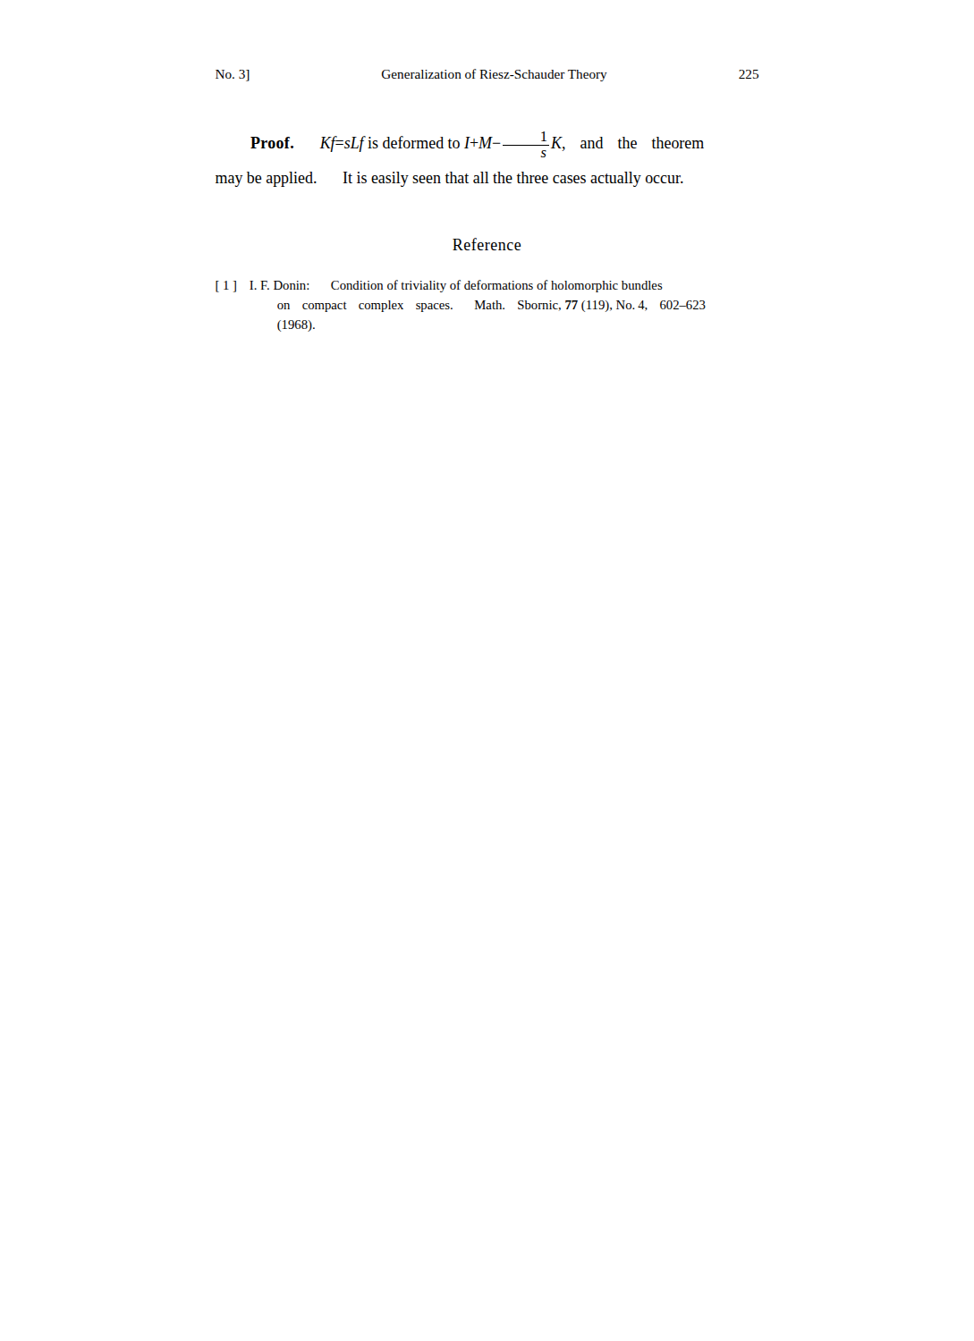No. 3] Generalization of Riesz-Schauder Theory 225
Proof. Kf=sLf is deformed to I+M−1 s K, and the theorem
may be applied. It is easily seen that all the three cases actually occur.
Reference
[ 1 ] I. F. Donin: Condition of triviality of deformations of holomorphic bundles on compact complex spaces. Math. Sbornic, 77 (119), No. 4, 602–623 (1968).